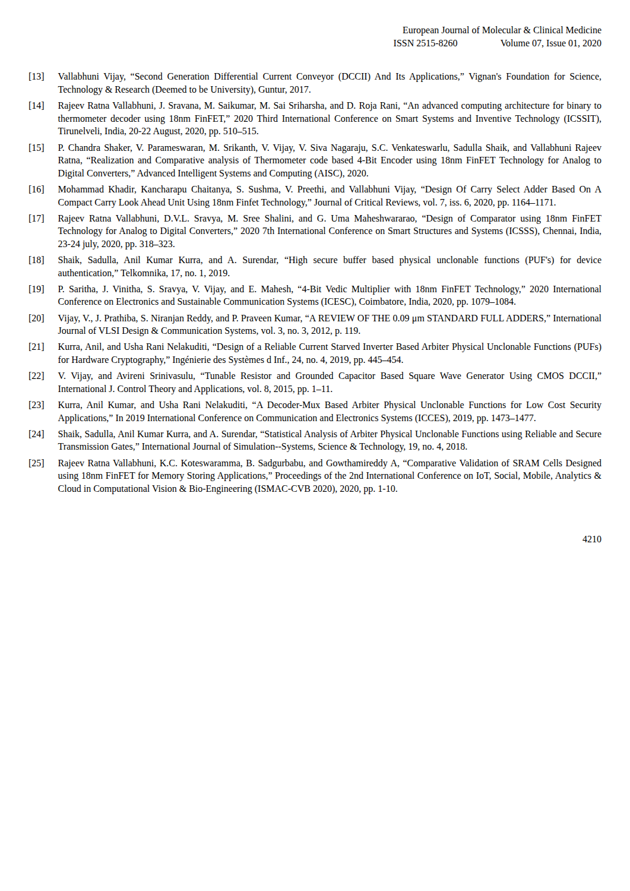European Journal of Molecular & Clinical Medicine ISSN 2515-8260 Volume 07, Issue 01, 2020
[13] Vallabhuni Vijay, “Second Generation Differential Current Conveyor (DCCII) And Its Applications,” Vignan's Foundation for Science, Technology & Research (Deemed to be University), Guntur, 2017.
[14] Rajeev Ratna Vallabhuni, J. Sravana, M. Saikumar, M. Sai Sriharsha, and D. Roja Rani, “An advanced computing architecture for binary to thermometer decoder using 18nm FinFET,” 2020 Third International Conference on Smart Systems and Inventive Technology (ICSSIT), Tirunelveli, India, 20-22 August, 2020, pp. 510–515.
[15] P. Chandra Shaker, V. Parameswaran, M. Srikanth, V. Vijay, V. Siva Nagaraju, S.C. Venkateswarlu, Sadulla Shaik, and Vallabhuni Rajeev Ratna, “Realization and Comparative analysis of Thermometer code based 4-Bit Encoder using 18nm FinFET Technology for Analog to Digital Converters,” Advanced Intelligent Systems and Computing (AISC), 2020.
[16] Mohammad Khadir, Kancharapu Chaitanya, S. Sushma, V. Preethi, and Vallabhuni Vijay, “Design Of Carry Select Adder Based On A Compact Carry Look Ahead Unit Using 18nm Finfet Technology,” Journal of Critical Reviews, vol. 7, iss. 6, 2020, pp. 1164–1171.
[17] Rajeev Ratna Vallabhuni, D.V.L. Sravya, M. Sree Shalini, and G. Uma Maheshwararao, “Design of Comparator using 18nm FinFET Technology for Analog to Digital Converters,” 2020 7th International Conference on Smart Structures and Systems (ICSSS), Chennai, India, 23-24 july, 2020, pp. 318–323.
[18] Shaik, Sadulla, Anil Kumar Kurra, and A. Surendar, “High secure buffer based physical unclonable functions (PUF's) for device authentication,” Telkomnika, 17, no. 1, 2019.
[19] P. Saritha, J. Vinitha, S. Sravya, V. Vijay, and E. Mahesh, “4-Bit Vedic Multiplier with 18nm FinFET Technology,” 2020 International Conference on Electronics and Sustainable Communication Systems (ICESC), Coimbatore, India, 2020, pp. 1079–1084.
[20] Vijay, V., J. Prathiba, S. Niranjan Reddy, and P. Praveen Kumar, “A REVIEW OF THE 0.09 μm STANDARD FULL ADDERS,” International Journal of VLSI Design & Communication Systems, vol. 3, no. 3, 2012, p. 119.
[21] Kurra, Anil, and Usha Rani Nelakuditi, “Design of a Reliable Current Starved Inverter Based Arbiter Physical Unclonable Functions (PUFs) for Hardware Cryptography,” Ingénierie des Systèmes d Inf., 24, no. 4, 2019, pp. 445–454.
[22] V. Vijay, and Avireni Srinivasulu, “Tunable Resistor and Grounded Capacitor Based Square Wave Generator Using CMOS DCCII,” International J. Control Theory and Applications, vol. 8, 2015, pp. 1–11.
[23] Kurra, Anil Kumar, and Usha Rani Nelakuditi, “A Decoder-Mux Based Arbiter Physical Unclonable Functions for Low Cost Security Applications,” In 2019 International Conference on Communication and Electronics Systems (ICCES), 2019, pp. 1473–1477.
[24] Shaik, Sadulla, Anil Kumar Kurra, and A. Surendar, “Statistical Analysis of Arbiter Physical Unclonable Functions using Reliable and Secure Transmission Gates,” International Journal of Simulation--Systems, Science & Technology, 19, no. 4, 2018.
[25] Rajeev Ratna Vallabhuni, K.C. Koteswaramma, B. Sadgurbabu, and Gowthamireddy A, “Comparative Validation of SRAM Cells Designed using 18nm FinFET for Memory Storing Applications,” Proceedings of the 2nd International Conference on IoT, Social, Mobile, Analytics & Cloud in Computational Vision & Bio-Engineering (ISMAC-CVB 2020), 2020, pp. 1-10.
4210